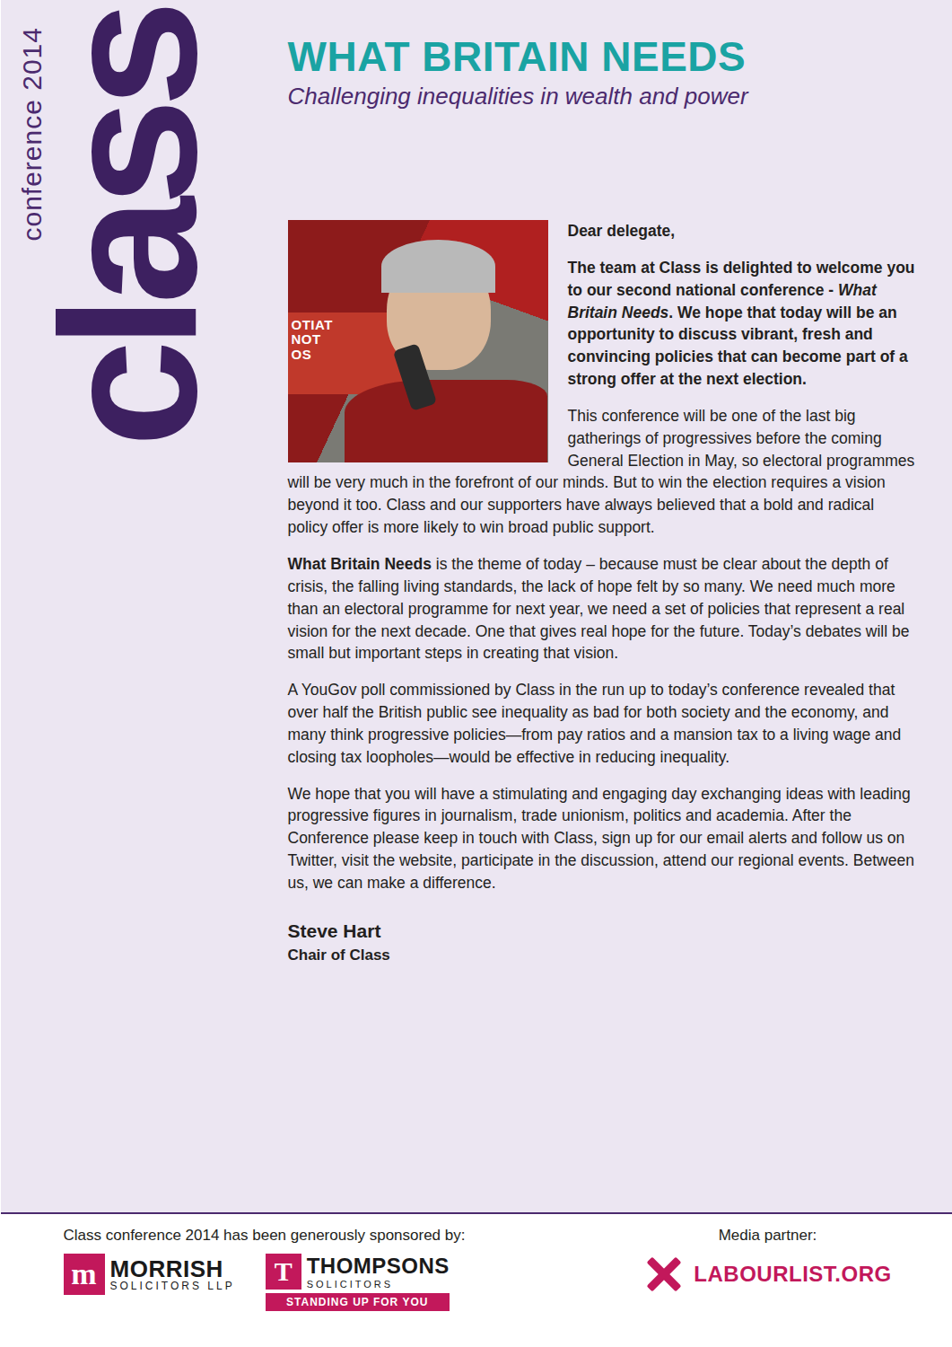conference 2014 class
WHAT BRITAIN NEEDS
Challenging inequalities in wealth and power
OTIAT
NOT
OS
Dear delegate,
The team at Class is delighted to welcome you to our second national conference - What Britain Needs. We hope that today will be an opportunity to discuss vibrant, fresh and convincing policies that can become part of a strong offer at the next election.
This conference will be one of the last big gatherings of progressives before the coming General Election in May, so electoral programmes will be very much in the forefront of our minds. But to win the election requires a vision beyond it too. Class and our supporters have always believed that a bold and radical policy offer is more likely to win broad public support.
What Britain Needs is the theme of today – because must be clear about the depth of crisis, the falling living standards, the lack of hope felt by so many. We need much more than an electoral programme for next year, we need a set of policies that represent a real vision for the next decade. One that gives real hope for the future. Today’s debates will be small but important steps in creating that vision.
A YouGov poll commissioned by Class in the run up to today’s conference revealed that over half the British public see inequality as bad for both society and the economy, and many think progressive policies—from pay ratios and a mansion tax to a living wage and closing tax loopholes—would be effective in reducing inequality.
We hope that you will have a stimulating and engaging day exchanging ideas with leading progressive figures in journalism, trade unionism, politics and academia. After the Conference please keep in touch with Class, sign up for our email alerts and follow us on Twitter, visit the website, participate in the discussion, attend our regional events. Between us, we can make a difference.
Steve Hart Chair of Class
Class conference 2014 has been generously sponsored by:
m
MORRISH SOLICITORS LLP
T
THOMPSONS SOLICITORS
STANDING UP FOR YOU
Media partner:
LABOURLIST.ORG